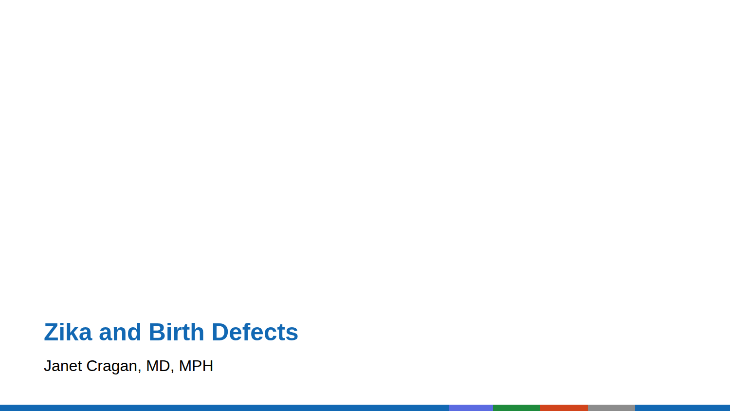Zika and Birth Defects
Janet Cragan, MD, MPH